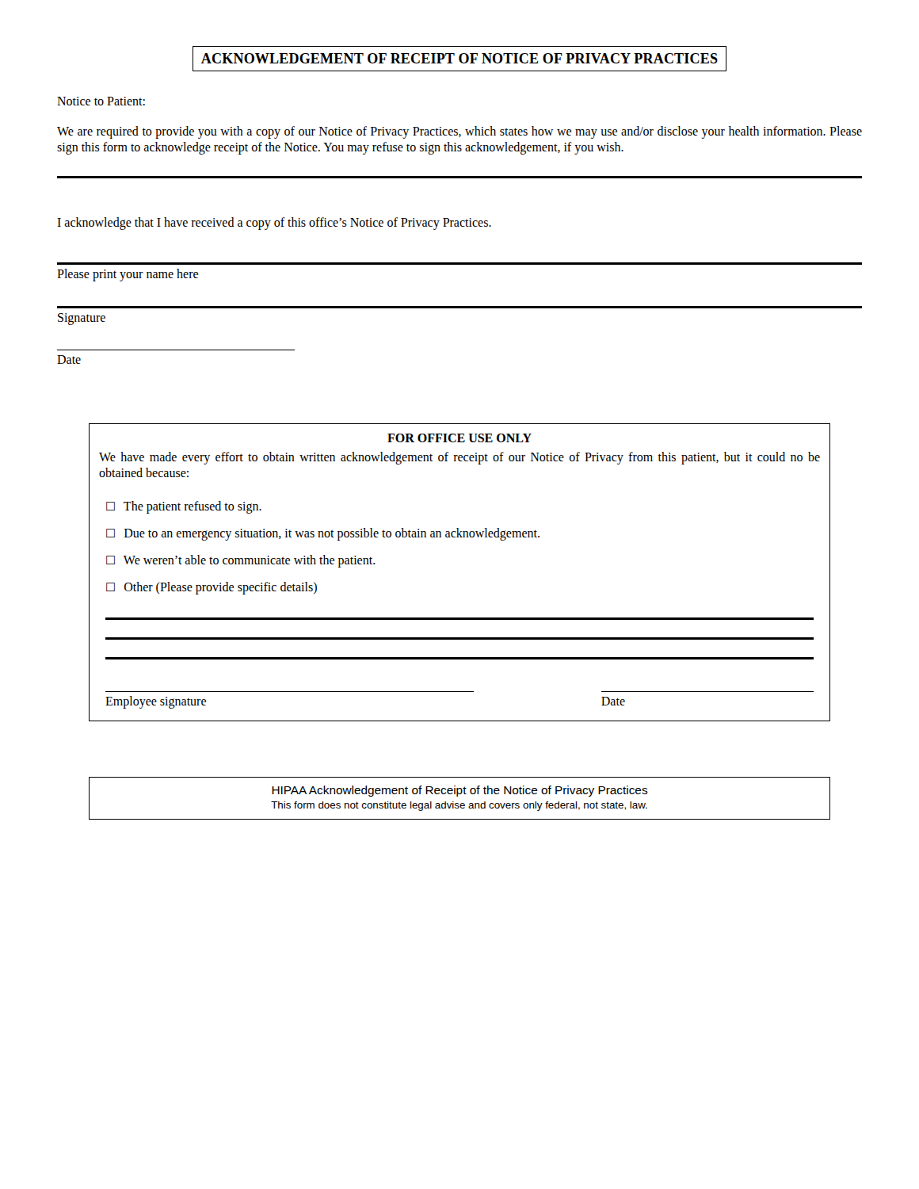ACKNOWLEDGEMENT OF RECEIPT OF NOTICE OF PRIVACY PRACTICES
Notice to Patient:
We are required to provide you with a copy of our Notice of Privacy Practices, which states how we may use and/or disclose your health information. Please sign this form to acknowledge receipt of the Notice. You may refuse to sign this acknowledgement, if you wish.
I acknowledge that I have received a copy of this office’s Notice of Privacy Practices.
Please print your name here
Signature
Date
FOR OFFICE USE ONLY
We have made every effort to obtain written acknowledgement of receipt of our Notice of Privacy from this patient, but it could no be obtained because:
☐ The patient refused to sign.
☐ Due to an emergency situation, it was not possible to obtain an acknowledgement.
☐ We weren’t able to communicate with the patient.
☐ Other (Please provide specific details)
Employee signature
Date
HIPAA Acknowledgement of Receipt of the Notice of Privacy Practices
This form does not constitute legal advise and covers only federal, not state, law.